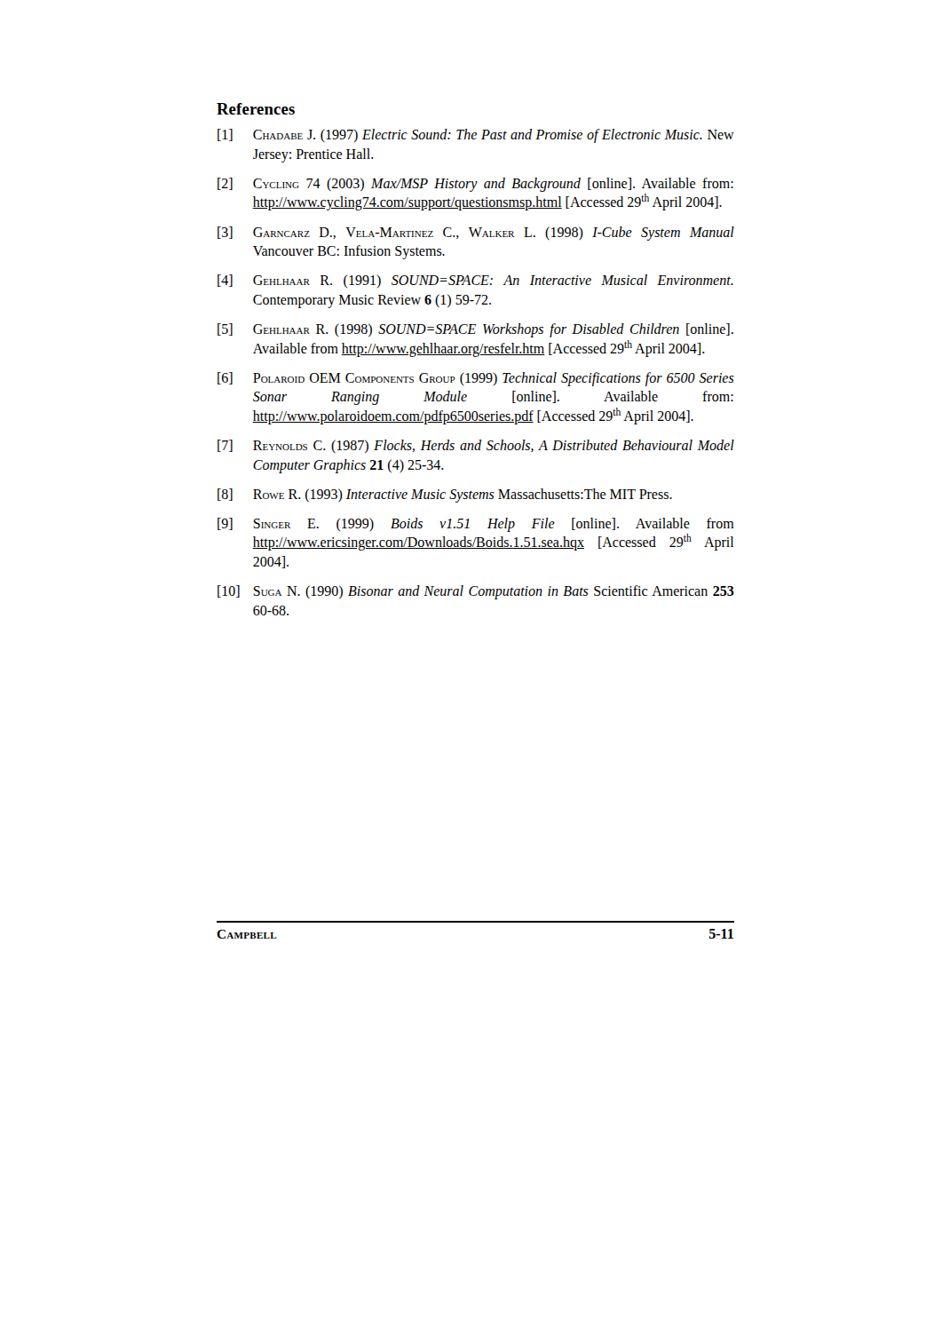References
[1] Chadabe J. (1997) Electric Sound: The Past and Promise of Electronic Music. New Jersey: Prentice Hall.
[2] Cycling 74 (2003) Max/MSP History and Background [online]. Available from: http://www.cycling74.com/support/questionsmsp.html [Accessed 29th April 2004].
[3] Garncarz D., Vela-Martinez C., Walker L. (1998) I-Cube System Manual Vancouver BC: Infusion Systems.
[4] Gehlhaar R. (1991) SOUND=SPACE: An Interactive Musical Environment. Contemporary Music Review 6 (1) 59-72.
[5] Gehlhaar R. (1998) SOUND=SPACE Workshops for Disabled Children [online]. Available from http://www.gehlhaar.org/resfelr.htm [Accessed 29th April 2004].
[6] Polaroid OEM Components Group (1999) Technical Specifications for 6500 Series Sonar Ranging Module [online]. Available from: http://www.polaroidoem.com/pdfp6500series.pdf [Accessed 29th April 2004].
[7] Reynolds C. (1987) Flocks, Herds and Schools, A Distributed Behavioural Model Computer Graphics 21 (4) 25-34.
[8] Rowe R. (1993) Interactive Music Systems Massachusetts:The MIT Press.
[9] Singer E. (1999) Boids v1.51 Help File [online]. Available from http://www.ericsinger.com/Downloads/Boids.1.51.sea.hqx [Accessed 29th April 2004].
[10] Suga N. (1990) Bisonar and Neural Computation in Bats Scientific American 253 60-68.
Campbell 5-11